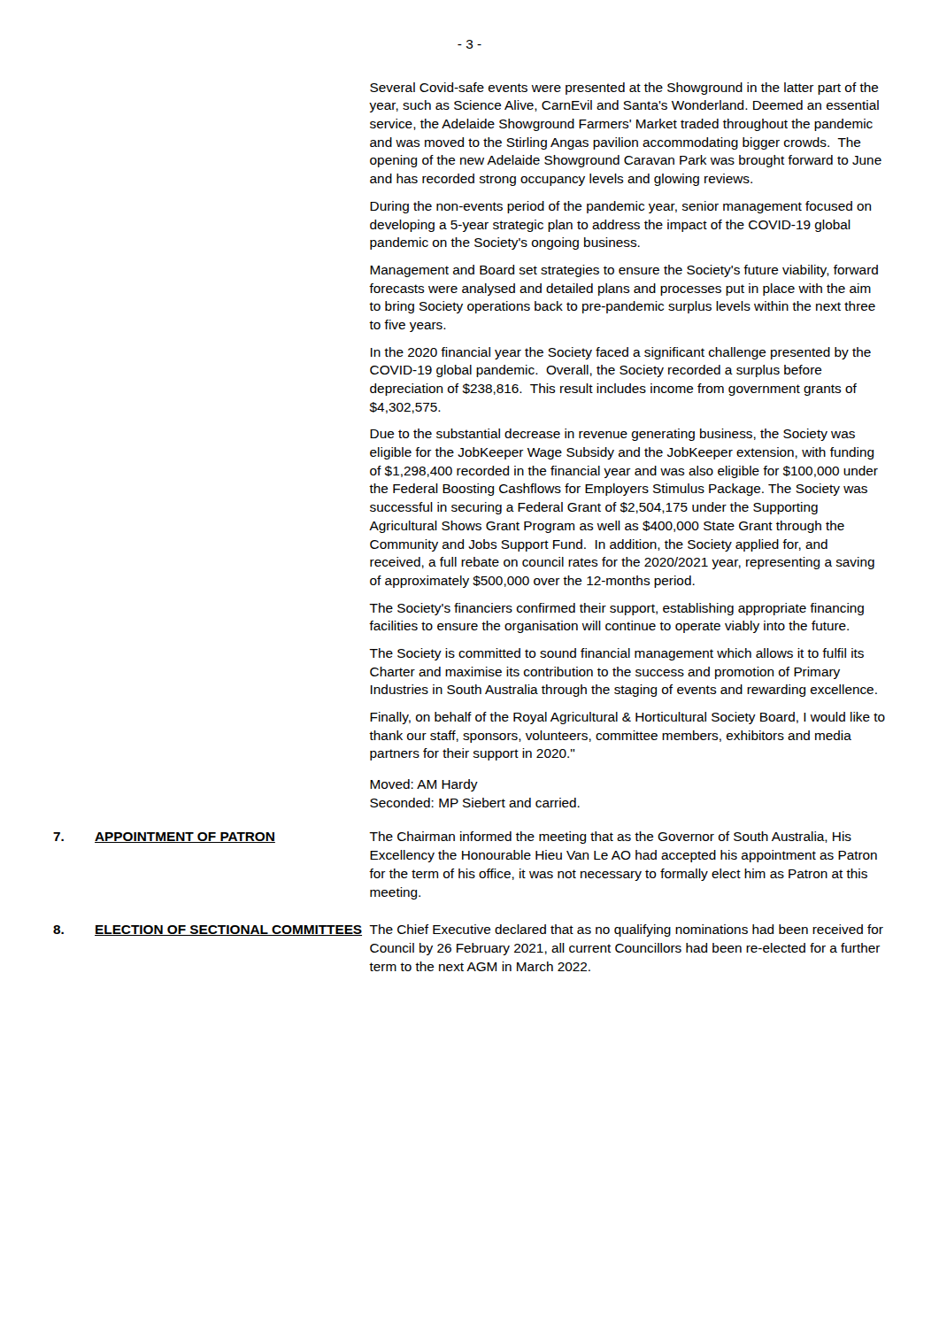- 3 -
Several Covid-safe events were presented at the Showground in the latter part of the year, such as Science Alive, CarnEvil and Santa's Wonderland. Deemed an essential service, the Adelaide Showground Farmers' Market traded throughout the pandemic and was moved to the Stirling Angas pavilion accommodating bigger crowds. The opening of the new Adelaide Showground Caravan Park was brought forward to June and has recorded strong occupancy levels and glowing reviews.
During the non-events period of the pandemic year, senior management focused on developing a 5-year strategic plan to address the impact of the COVID-19 global pandemic on the Society's ongoing business.
Management and Board set strategies to ensure the Society's future viability, forward forecasts were analysed and detailed plans and processes put in place with the aim to bring Society operations back to pre-pandemic surplus levels within the next three to five years.
In the 2020 financial year the Society faced a significant challenge presented by the COVID-19 global pandemic. Overall, the Society recorded a surplus before depreciation of $238,816. This result includes income from government grants of $4,302,575.
Due to the substantial decrease in revenue generating business, the Society was eligible for the JobKeeper Wage Subsidy and the JobKeeper extension, with funding of $1,298,400 recorded in the financial year and was also eligible for $100,000 under the Federal Boosting Cashflows for Employers Stimulus Package. The Society was successful in securing a Federal Grant of $2,504,175 under the Supporting Agricultural Shows Grant Program as well as $400,000 State Grant through the Community and Jobs Support Fund. In addition, the Society applied for, and received, a full rebate on council rates for the 2020/2021 year, representing a saving of approximately $500,000 over the 12-months period.
The Society's financiers confirmed their support, establishing appropriate financing facilities to ensure the organisation will continue to operate viably into the future.
The Society is committed to sound financial management which allows it to fulfil its Charter and maximise its contribution to the success and promotion of Primary Industries in South Australia through the staging of events and rewarding excellence.
Finally, on behalf of the Royal Agricultural & Horticultural Society Board, I would like to thank our staff, sponsors, volunteers, committee members, exhibitors and media partners for their support in 2020."
Moved: AM Hardy
Seconded: MP Siebert and carried.
| 7. | APPOINTMENT OF PATRON | The Chairman informed the meeting that as the Governor of South Australia, His Excellency the Honourable Hieu Van Le AO had accepted his appointment as Patron for the term of his office, it was not necessary to formally elect him as Patron at this meeting. |
| 8. | ELECTION OF SECTIONAL COMMITTEES | The Chief Executive declared that as no qualifying nominations had been received for Council by 26 February 2021, all current Councillors had been re-elected for a further term to the next AGM in March 2022. |